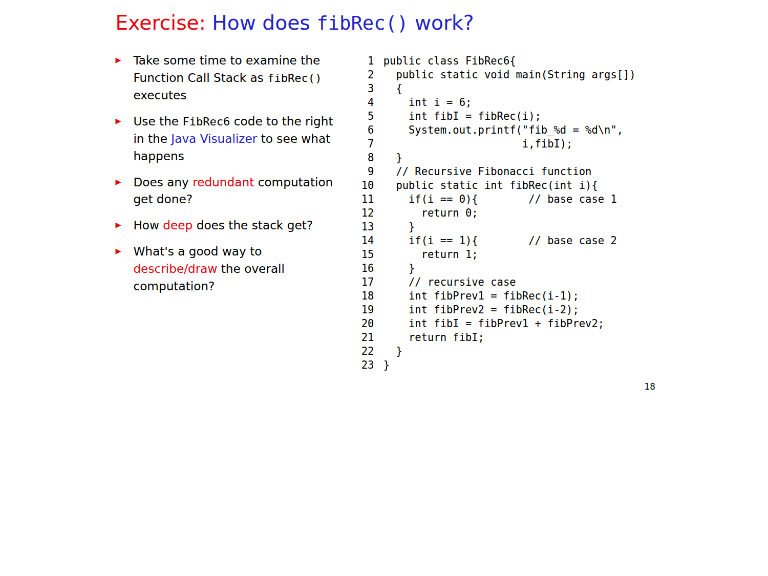Exercise: How does fibRec() work?
Take some time to examine the Function Call Stack as fibRec() executes
Use the FibRec6 code to the right in the Java Visualizer to see what happens
Does any redundant computation get done?
How deep does the stack get?
What's a good way to describe/draw the overall computation?
1public class FibRec6{ 2 public static void main(String args[]) 3 { 4 int i = 6; 5 int fibI = fibRec(i); 6 System.out.printf("fib_%d = %d\n", 7 i,fibI); 8 } 9 // Recursive Fibonacci function 10 public static int fibRec(int i){ 11 if(i == 0){ // base case 1 12 return 0; 13 } 14 if(i == 1){ // base case 2 15 return 1; 16 } 17 // recursive case 18 int fibPrev1 = fibRec(i-1); 19 int fibPrev2 = fibRec(i-2); 20 int fibI = fibPrev1 + fibPrev2; 21 return fibI; 22 } 23}
18